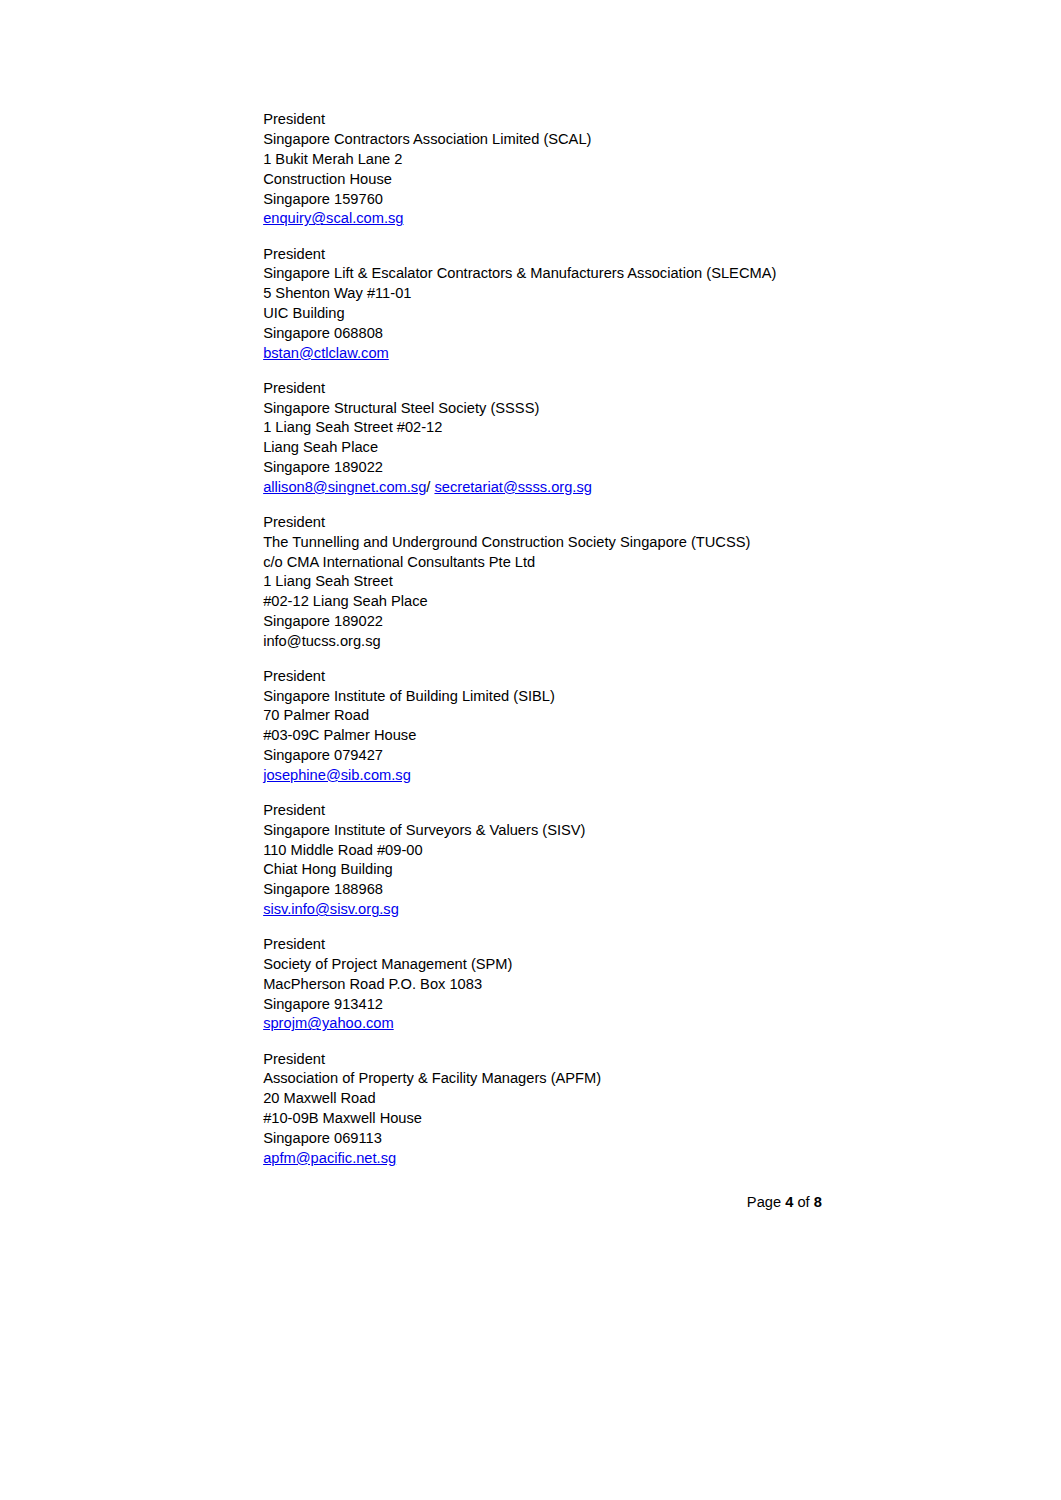President
Singapore Contractors Association Limited (SCAL)
1 Bukit Merah Lane 2
Construction House
Singapore 159760
enquiry@scal.com.sg
President
Singapore Lift & Escalator Contractors & Manufacturers Association (SLECMA)
5 Shenton Way #11-01
UIC Building
Singapore 068808
bstan@ctlclaw.com
President
Singapore Structural Steel Society (SSSS)
1 Liang Seah Street #02-12
Liang Seah Place
Singapore 189022
allison8@singnet.com.sg/ secretariat@ssss.org.sg
President
The Tunnelling and Underground Construction Society Singapore (TUCSS)
c/o CMA International Consultants Pte Ltd
1 Liang Seah Street
#02-12 Liang Seah Place
Singapore 189022
info@tucss.org.sg
President
Singapore Institute of Building Limited (SIBL)
70 Palmer Road
#03-09C Palmer House
Singapore 079427
josephine@sib.com.sg
President
Singapore Institute of Surveyors & Valuers (SISV)
110 Middle Road #09-00
Chiat Hong Building
Singapore 188968
sisv.info@sisv.org.sg
President
Society of Project Management (SPM)
MacPherson Road P.O. Box 1083
Singapore 913412
sprojm@yahoo.com
President
Association of Property & Facility Managers (APFM)
20 Maxwell Road
#10-09B Maxwell House
Singapore 069113
apfm@pacific.net.sg
Page 4 of 8